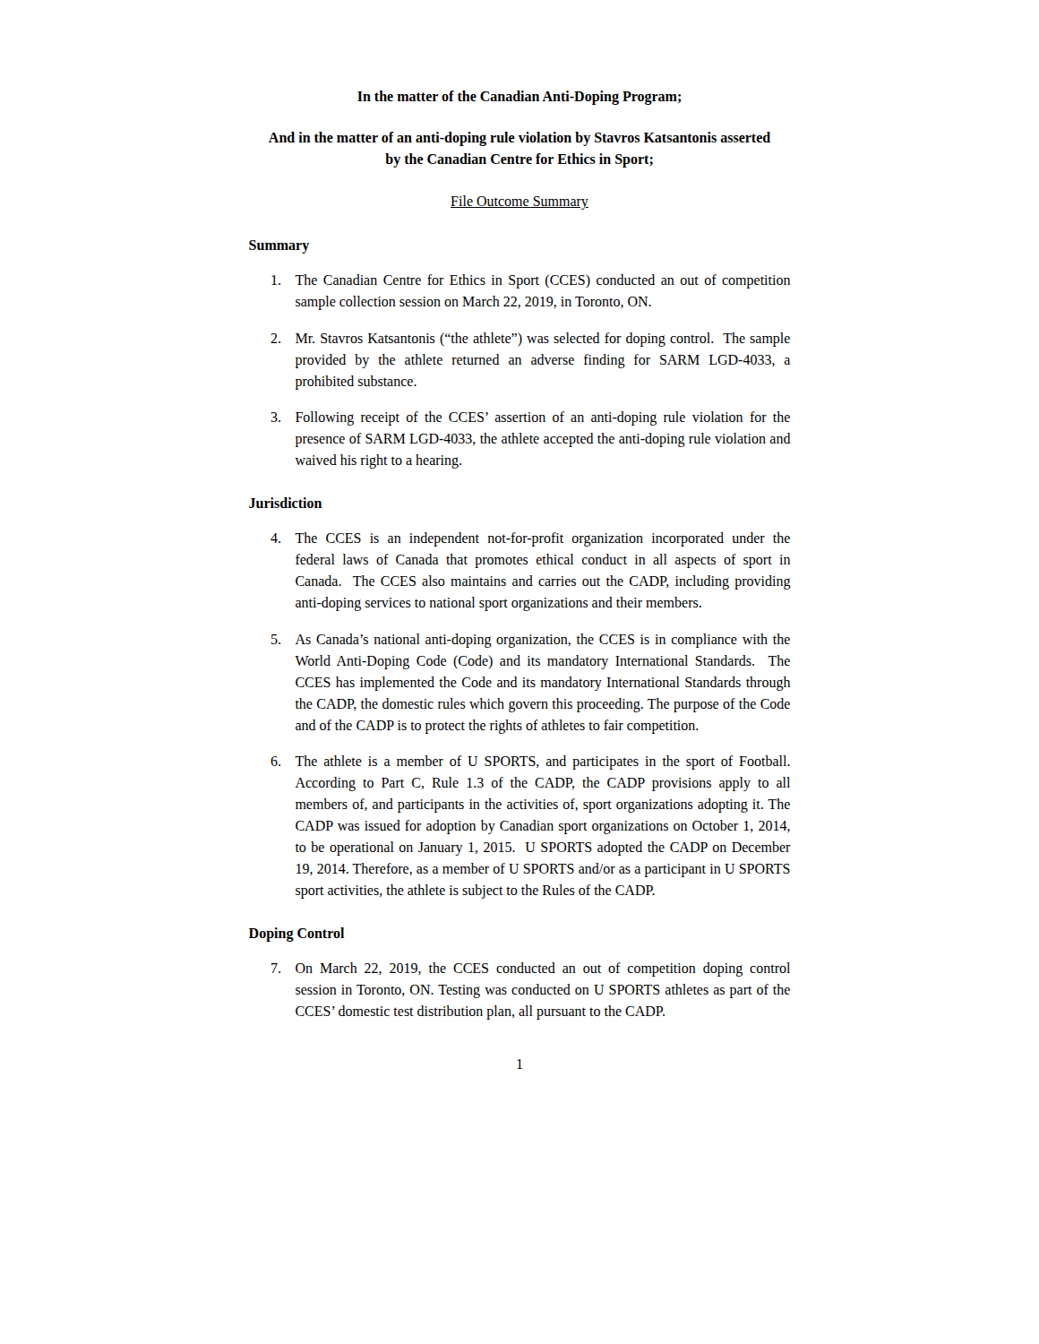In the matter of the Canadian Anti-Doping Program;
And in the matter of an anti-doping rule violation by Stavros Katsantonis asserted
by the Canadian Centre for Ethics in Sport;
File Outcome Summary
Summary
The Canadian Centre for Ethics in Sport (CCES) conducted an out of competition sample collection session on March 22, 2019, in Toronto, ON.
Mr. Stavros Katsantonis (“the athlete”) was selected for doping control. The sample provided by the athlete returned an adverse finding for SARM LGD-4033, a prohibited substance.
Following receipt of the CCES’ assertion of an anti-doping rule violation for the presence of SARM LGD-4033, the athlete accepted the anti-doping rule violation and waived his right to a hearing.
Jurisdiction
The CCES is an independent not-for-profit organization incorporated under the federal laws of Canada that promotes ethical conduct in all aspects of sport in Canada. The CCES also maintains and carries out the CADP, including providing anti-doping services to national sport organizations and their members.
As Canada’s national anti-doping organization, the CCES is in compliance with the World Anti-Doping Code (Code) and its mandatory International Standards. The CCES has implemented the Code and its mandatory International Standards through the CADP, the domestic rules which govern this proceeding. The purpose of the Code and of the CADP is to protect the rights of athletes to fair competition.
The athlete is a member of U SPORTS, and participates in the sport of Football. According to Part C, Rule 1.3 of the CADP, the CADP provisions apply to all members of, and participants in the activities of, sport organizations adopting it. The CADP was issued for adoption by Canadian sport organizations on October 1, 2014, to be operational on January 1, 2015. U SPORTS adopted the CADP on December 19, 2014. Therefore, as a member of U SPORTS and/or as a participant in U SPORTS sport activities, the athlete is subject to the Rules of the CADP.
Doping Control
On March 22, 2019, the CCES conducted an out of competition doping control session in Toronto, ON. Testing was conducted on U SPORTS athletes as part of the CCES’ domestic test distribution plan, all pursuant to the CADP.
1